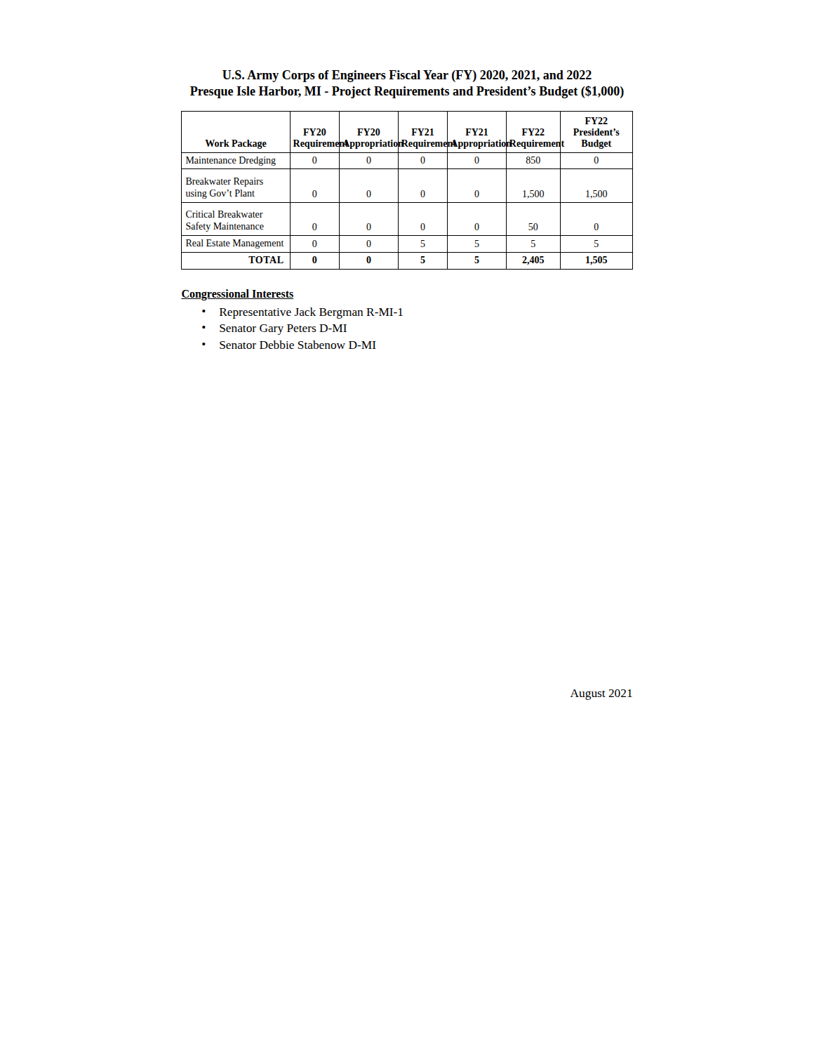U.S. Army Corps of Engineers Fiscal Year (FY) 2020, 2021, and 2022
Presque Isle Harbor, MI - Project Requirements and President’s Budget ($1,000)
| Work Package | FY20 Requirement | FY20 Appropriation | FY21 Requirement | FY21 Appropriation | FY22 Requirement | FY22 President’s Budget |
| --- | --- | --- | --- | --- | --- | --- |
| Maintenance Dredging | 0 | 0 | 0 | 0 | 850 | 0 |
| Breakwater Repairs using Gov’t Plant | 0 | 0 | 0 | 0 | 1,500 | 1,500 |
| Critical Breakwater Safety Maintenance | 0 | 0 | 0 | 0 | 50 | 0 |
| Real Estate Management | 0 | 0 | 5 | 5 | 5 | 5 |
| TOTAL | 0 | 0 | 5 | 5 | 2,405 | 1,505 |
Congressional Interests
Representative Jack Bergman R-MI-1
Senator Gary Peters D-MI
Senator Debbie Stabenow D-MI
August 2021